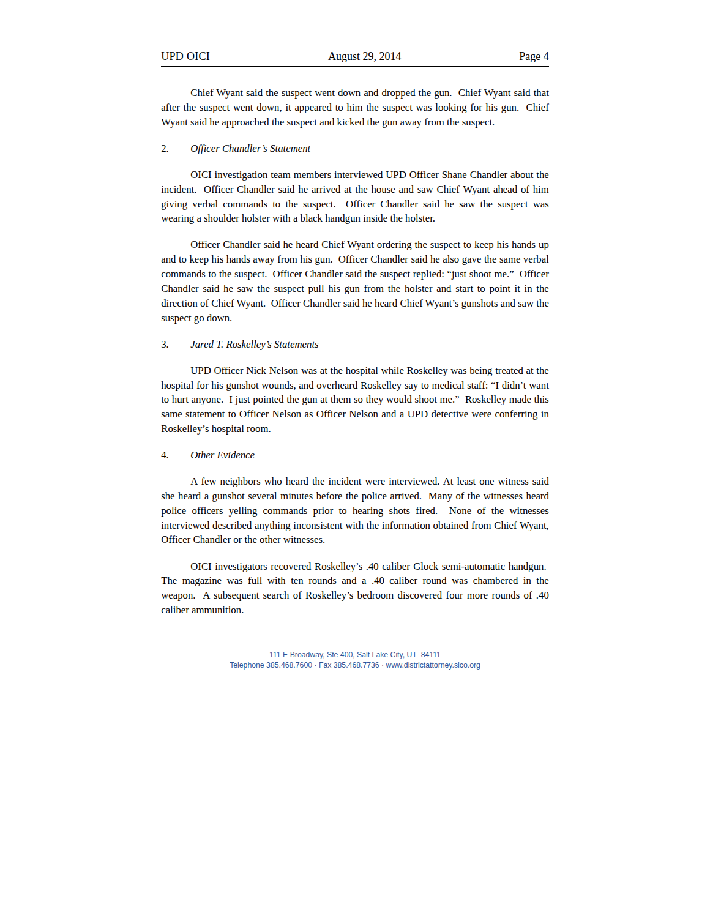UPD OICI
August 29, 2014
Page 4
Chief Wyant said the suspect went down and dropped the gun. Chief Wyant said that after the suspect went down, it appeared to him the suspect was looking for his gun. Chief Wyant said he approached the suspect and kicked the gun away from the suspect.
2. Officer Chandler’s Statement
OICI investigation team members interviewed UPD Officer Shane Chandler about the incident. Officer Chandler said he arrived at the house and saw Chief Wyant ahead of him giving verbal commands to the suspect. Officer Chandler said he saw the suspect was wearing a shoulder holster with a black handgun inside the holster.
Officer Chandler said he heard Chief Wyant ordering the suspect to keep his hands up and to keep his hands away from his gun. Officer Chandler said he also gave the same verbal commands to the suspect. Officer Chandler said the suspect replied: “just shoot me.” Officer Chandler said he saw the suspect pull his gun from the holster and start to point it in the direction of Chief Wyant. Officer Chandler said he heard Chief Wyant’s gunshots and saw the suspect go down.
3. Jared T. Roskelley’s Statements
UPD Officer Nick Nelson was at the hospital while Roskelley was being treated at the hospital for his gunshot wounds, and overheard Roskelley say to medical staff: “I didn’t want to hurt anyone. I just pointed the gun at them so they would shoot me.” Roskelley made this same statement to Officer Nelson as Officer Nelson and a UPD detective were conferring in Roskelley’s hospital room.
4. Other Evidence
A few neighbors who heard the incident were interviewed. At least one witness said she heard a gunshot several minutes before the police arrived. Many of the witnesses heard police officers yelling commands prior to hearing shots fired. None of the witnesses interviewed described anything inconsistent with the information obtained from Chief Wyant, Officer Chandler or the other witnesses.
OICI investigators recovered Roskelley’s .40 caliber Glock semi-automatic handgun. The magazine was full with ten rounds and a .40 caliber round was chambered in the weapon. A subsequent search of Roskelley’s bedroom discovered four more rounds of .40 caliber ammunition.
111 E Broadway, Ste 400, Salt Lake City, UT 84111
Telephone 385.468.7600 · Fax 385.468.7736 · www.districtattorney.slco.org